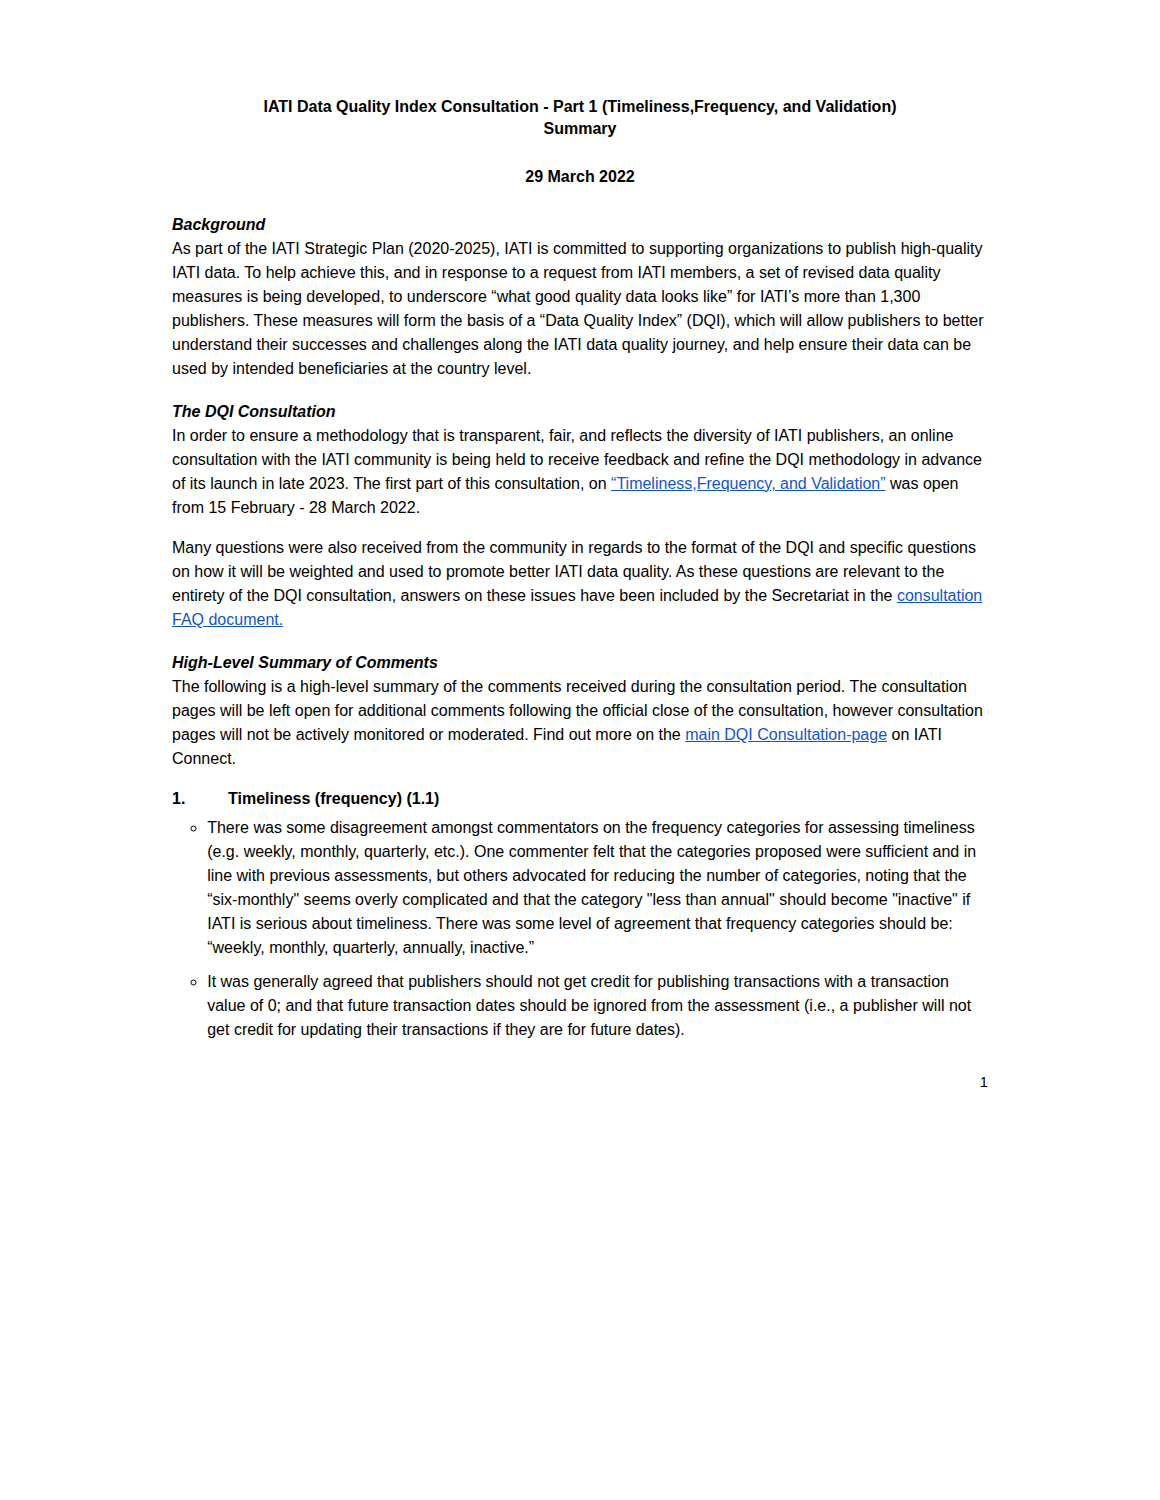IATI Data Quality Index Consultation - Part 1 (Timeliness,Frequency, and Validation)
Summary
29 March 2022
Background
As part of the IATI Strategic Plan (2020-2025), IATI is committed to supporting organizations to publish high-quality IATI data. To help achieve this, and in response to a request from IATI members, a set of revised data quality measures is being developed, to underscore “what good quality data looks like” for IATI’s more than 1,300 publishers. These measures will form the basis of a “Data Quality Index” (DQI), which will allow publishers to better understand their successes and challenges along the IATI data quality journey, and help ensure their data can be used by intended beneficiaries at the country level.
The DQI Consultation
In order to ensure a methodology that is transparent, fair, and reflects the diversity of IATI publishers, an online consultation with the IATI community is being held to receive feedback and refine the DQI methodology in advance of its launch in late 2023. The first part of this consultation, on “Timeliness,Frequency, and Validation” was open from 15 February - 28 March 2022.
Many questions were also received from the community in regards to the format of the DQI and specific questions on how it will be weighted and used to promote better IATI data quality. As these questions are relevant to the entirety of the DQI consultation, answers on these issues have been included by the Secretariat in the consultation FAQ document.
High-Level Summary of Comments
The following is a high-level summary of the comments received during the consultation period. The consultation pages will be left open for additional comments following the official close of the consultation, however consultation pages will not be actively monitored or moderated. Find out more on the main DQI Consultation-page on IATI Connect.
1. Timeliness (frequency) (1.1)
There was some disagreement amongst commentators on the frequency categories for assessing timeliness (e.g. weekly, monthly, quarterly, etc.). One commenter felt that the categories proposed were sufficient and in line with previous assessments, but others advocated for reducing the number of categories, noting that the “six-monthly" seems overly complicated and that the category "less than annual" should become "inactive" if IATI is serious about timeliness. There was some level of agreement that frequency categories should be: “weekly, monthly, quarterly, annually, inactive.”
It was generally agreed that publishers should not get credit for publishing transactions with a transaction value of 0; and that future transaction dates should be ignored from the assessment (i.e., a publisher will not get credit for updating their transactions if they are for future dates).
1